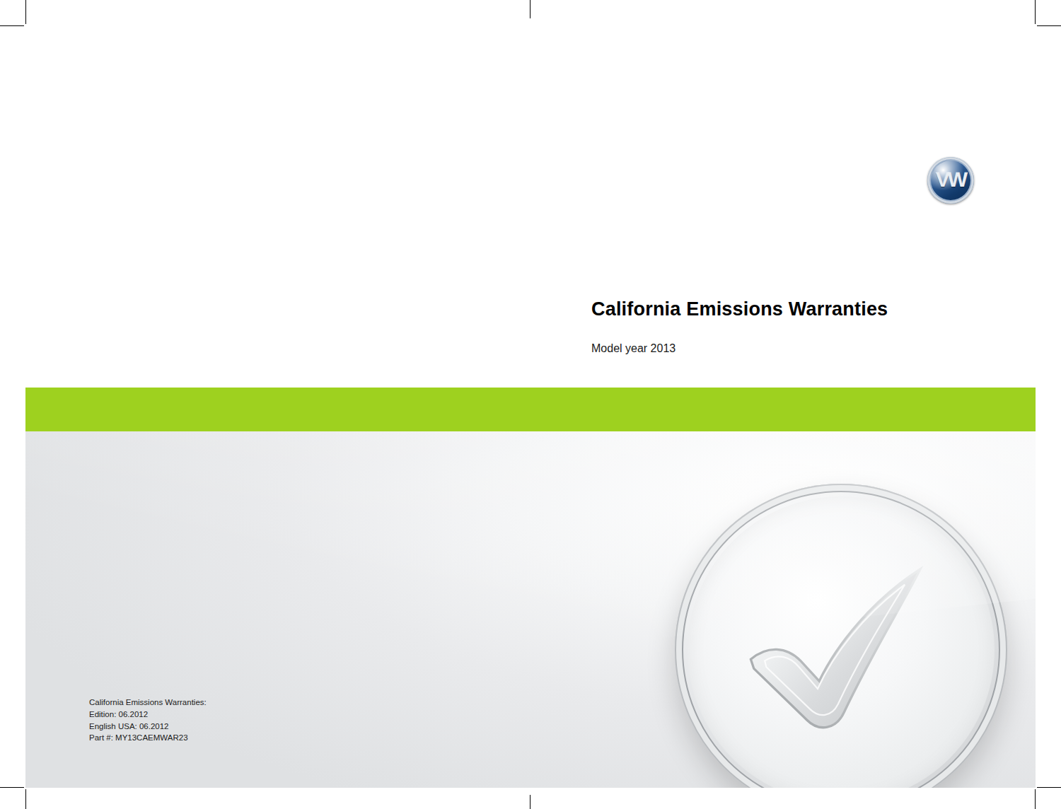VW
California Emissions Warranties
Model year 2013
California Emissions Warranties:
Edition: 06.2012
English USA: 06.2012
Part #: MY13CAEMWAR23